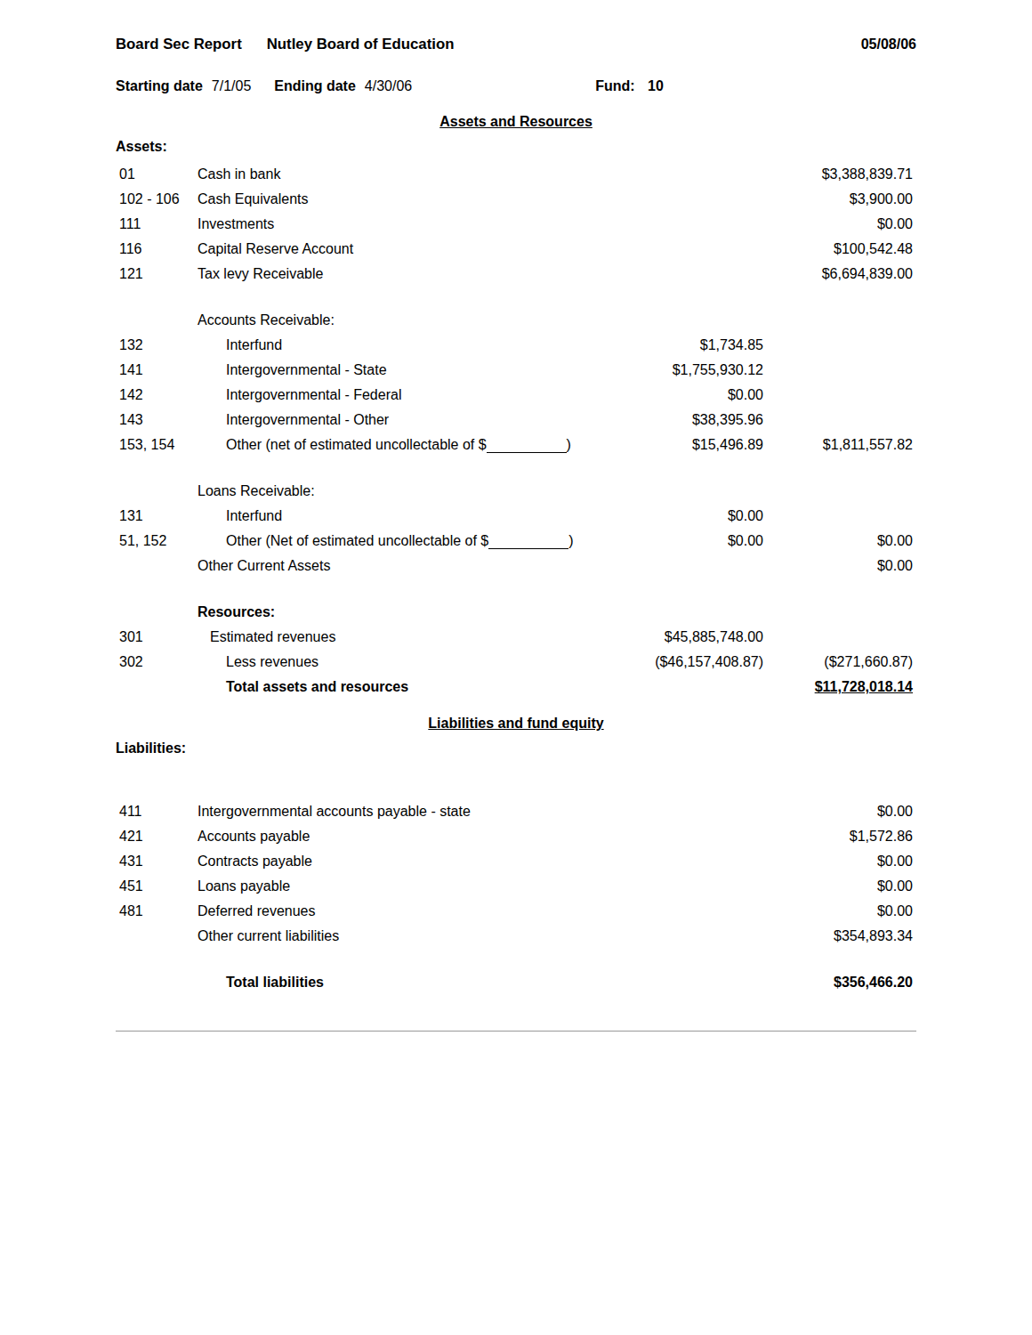Board Sec Report Nutley Board of Education 05/08/06
Starting date 7/1/05 Ending date 4/30/06 Fund: 10
Assets and Resources
Assets:
| ​01 | Cash in bank | | $3,388,839.71 |
| 102 - 106 | Cash Equivalents | | $3,900.00 |
| 111 | Investments | | $0.00 |
| 116 | Capital Reserve Account | | $100,542.48 |
| 121 | Tax levy Receivable | | $6,694,839.00 |
| | Accounts Receivable: | | |
| 132 | Interfund | $1,734.85 | |
| 141 | Intergovernmental - State | $1,755,930.12 | |
| 142 | Intergovernmental - Federal | $0.00 | |
| 143 | Intergovernmental - Other | $38,395.96 | |
| 153, 154 | Other (net of estimated uncollectable of $ ) | $15,496.89 | $1,811,557.82 |
| | Loans Receivable: | | |
| 131 | Interfund | $0.00 | |
| ​51, 152 | Other (Net of estimated uncollectable of $ ) | $0.00 | $0.00 |
| | Other Current Assets | | $0.00 |
| | Resources: | | |
| 301 | Estimated revenues | $45,885,748.00 | |
| 302 | Less revenues | ($46,157,408.87) | ($271,660.87) |
| | Total assets and resources | | $11,728,018.14 |
Liabilities and fund equity
Liabilities:
| 411 | Intergovernmental accounts payable - state | | $0.00 |
| 421 | Accounts payable | | $1,572.86 |
| 431 | Contracts payable | | $0.00 |
| 451 | Loans payable | | $0.00 |
| 481 | Deferred revenues | | $0.00 |
| | Other current liabilities | | $354,893.34 |
| | Total liabilities | | $356,466.20 |